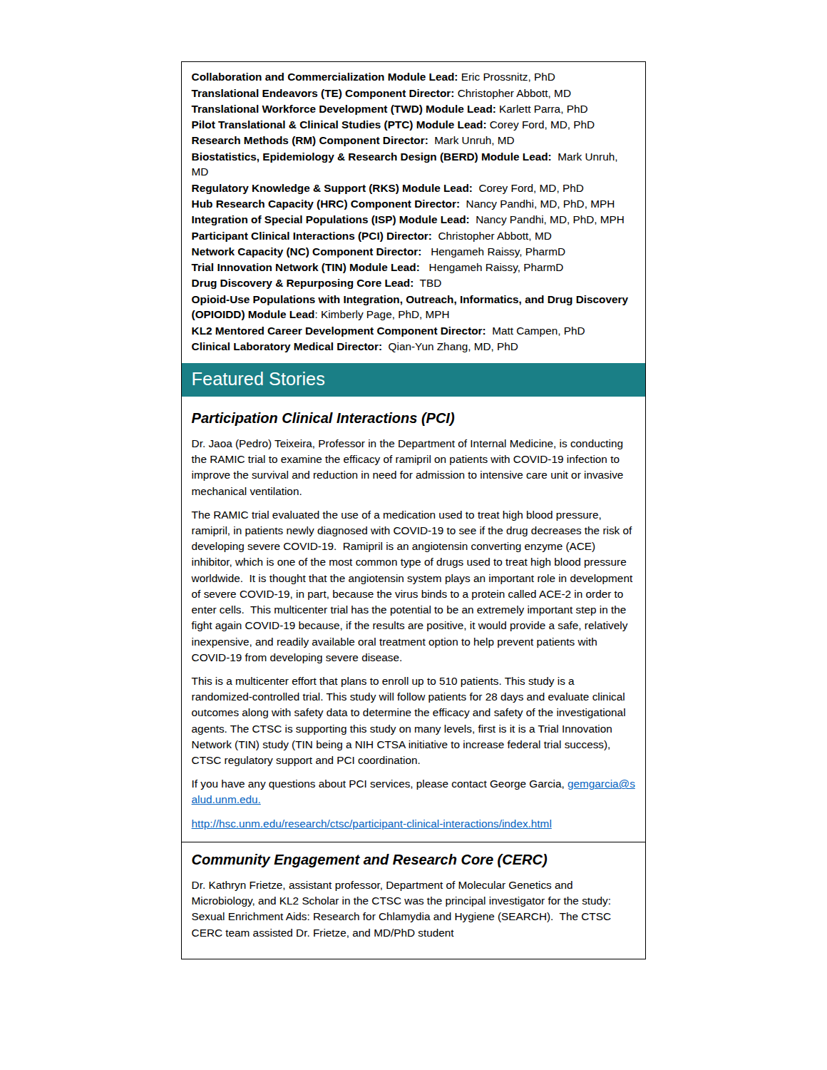Collaboration and Commercialization Module Lead: Eric Prossnitz, PhD
Translational Endeavors (TE) Component Director: Christopher Abbott, MD
Translational Workforce Development (TWD) Module Lead: Karlett Parra, PhD
Pilot Translational & Clinical Studies (PTC) Module Lead: Corey Ford, MD, PhD
Research Methods (RM) Component Director: Mark Unruh, MD
Biostatistics, Epidemiology & Research Design (BERD) Module Lead: Mark Unruh, MD
Regulatory Knowledge & Support (RKS) Module Lead: Corey Ford, MD, PhD
Hub Research Capacity (HRC) Component Director: Nancy Pandhi, MD, PhD, MPH
Integration of Special Populations (ISP) Module Lead: Nancy Pandhi, MD, PhD, MPH
Participant Clinical Interactions (PCI) Director: Christopher Abbott, MD
Network Capacity (NC) Component Director: Hengameh Raissy, PharmD
Trial Innovation Network (TIN) Module Lead: Hengameh Raissy, PharmD
Drug Discovery & Repurposing Core Lead: TBD
Opioid-Use Populations with Integration, Outreach, Informatics, and Drug Discovery (OPIOIDD) Module Lead: Kimberly Page, PhD, MPH
KL2 Mentored Career Development Component Director: Matt Campen, PhD
Clinical Laboratory Medical Director: Qian-Yun Zhang, MD, PhD
Featured Stories
Participation Clinical Interactions (PCI)
Dr. Jaoa (Pedro) Teixeira, Professor in the Department of Internal Medicine, is conducting the RAMIC trial to examine the efficacy of ramipril on patients with COVID-19 infection to improve the survival and reduction in need for admission to intensive care unit or invasive mechanical ventilation.
The RAMIC trial evaluated the use of a medication used to treat high blood pressure, ramipril, in patients newly diagnosed with COVID-19 to see if the drug decreases the risk of developing severe COVID-19. Ramipril is an angiotensin converting enzyme (ACE) inhibitor, which is one of the most common type of drugs used to treat high blood pressure worldwide. It is thought that the angiotensin system plays an important role in development of severe COVID-19, in part, because the virus binds to a protein called ACE-2 in order to enter cells. This multicenter trial has the potential to be an extremely important step in the fight again COVID-19 because, if the results are positive, it would provide a safe, relatively inexpensive, and readily available oral treatment option to help prevent patients with COVID-19 from developing severe disease.
This is a multicenter effort that plans to enroll up to 510 patients. This study is a randomized-controlled trial. This study will follow patients for 28 days and evaluate clinical outcomes along with safety data to determine the efficacy and safety of the investigational agents. The CTSC is supporting this study on many levels, first is it is a Trial Innovation Network (TIN) study (TIN being a NIH CTSA initiative to increase federal trial success), CTSC regulatory support and PCI coordination.
If you have any questions about PCI services, please contact George Garcia, gemgarcia@salud.unm.edu.
http://hsc.unm.edu/research/ctsc/participant-clinical-interactions/index.html
Community Engagement and Research Core (CERC)
Dr. Kathryn Frietze, assistant professor, Department of Molecular Genetics and Microbiology, and KL2 Scholar in the CTSC was the principal investigator for the study: Sexual Enrichment Aids: Research for Chlamydia and Hygiene (SEARCH). The CTSC CERC team assisted Dr. Frietze, and MD/PhD student